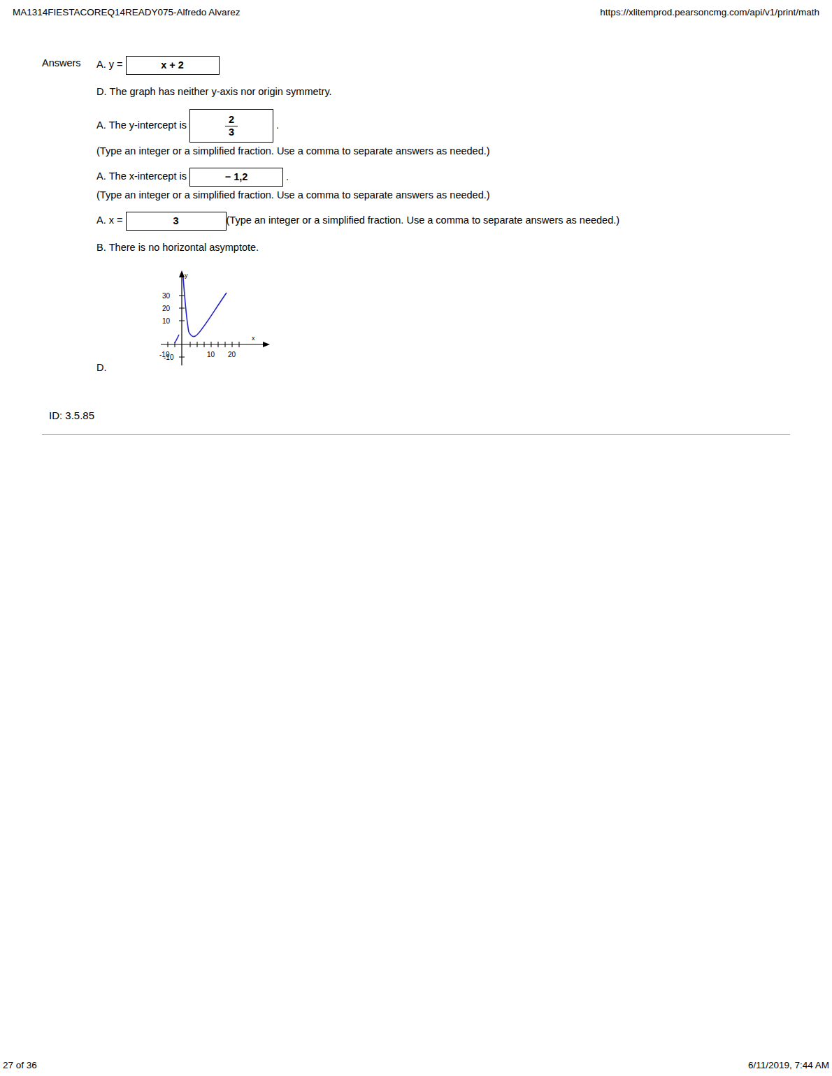MA1314FIESTACOREQ14READY075-Alfredo Alvarez
https://xlitemprod.pearsoncmg.com/api/v1/print/math
Answers
A. y = x + 2
D. The graph has neither y-axis nor origin symmetry.
A. The y-intercept is 2 3 .
(Type an integer or a simplified fraction. Use a comma to separate answers as needed.)
A. The x-intercept is − 1,2 .
(Type an integer or a simplified fraction. Use a comma to separate answers as needed.)
A. x = 3(Type an integer or a simplified fraction. Use a comma to separate answers as needed.)
B. There is no horizontal asymptote.
D.
y x 30 20 10 -10 10 20 -10
ID: 3.5.85
27 of 36
6/11/2019, 7:44 AM